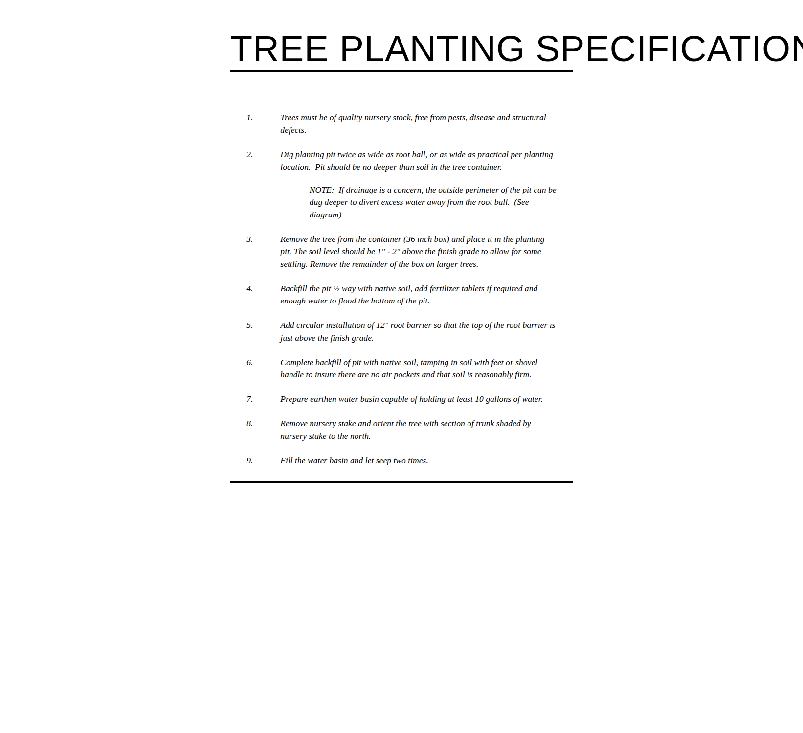TREE PLANTING SPECIFICATIONS
1. Trees must be of quality nursery stock, free from pests, disease and structural defects.
2. Dig planting pit twice as wide as root ball, or as wide as practical per planting location. Pit should be no deeper than soil in the tree container.
NOTE: If drainage is a concern, the outside perimeter of the pit can be dug deeper to divert excess water away from the root ball. (See diagram)
3. Remove the tree from the container (36 inch box) and place it in the planting pit. The soil level should be 1" - 2" above the finish grade to allow for some settling. Remove the remainder of the box on larger trees.
4. Backfill the pit ½ way with native soil, add fertilizer tablets if required and enough water to flood the bottom of the pit.
5. Add circular installation of 12" root barrier so that the top of the root barrier is just above the finish grade.
6. Complete backfill of pit with native soil, tamping in soil with feet or shovel handle to insure there are no air pockets and that soil is reasonably firm.
7. Prepare earthen water basin capable of holding at least 10 gallons of water.
8. Remove nursery stake and orient the tree with section of trunk shaded by nursery stake to the north.
9. Fill the water basin and let seep two times.